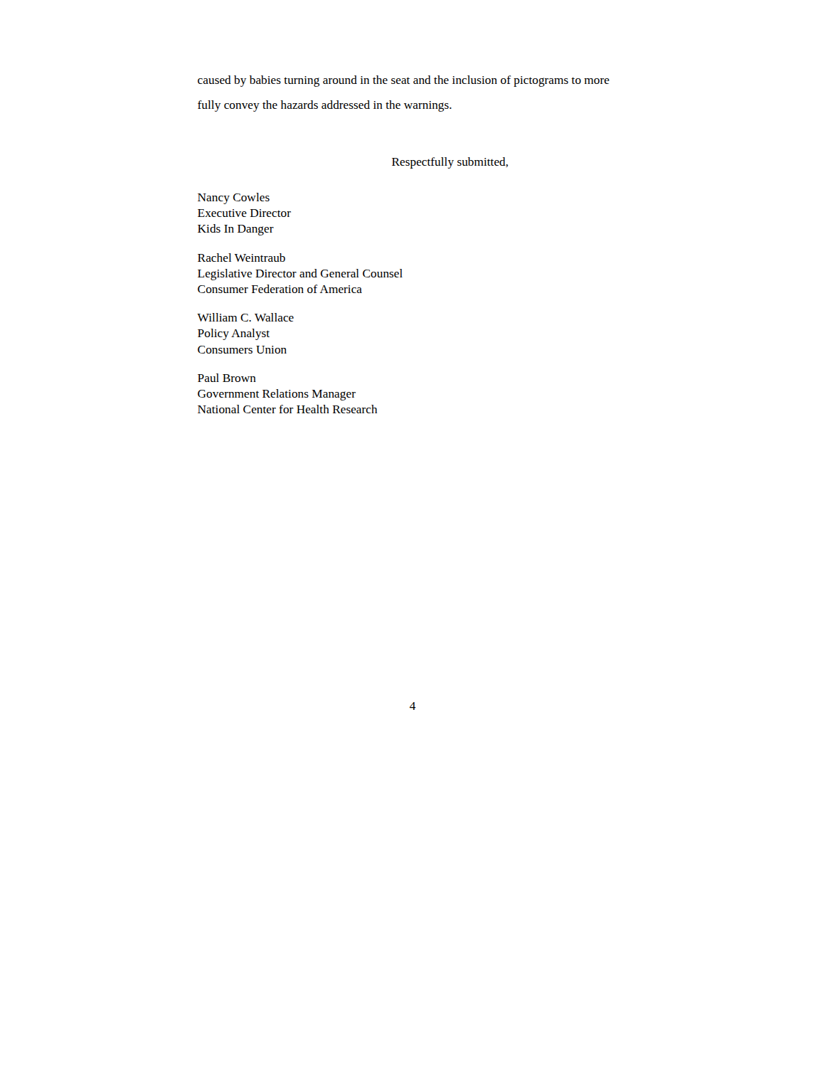caused by babies turning around in the seat and the inclusion of pictograms to more fully convey the hazards addressed in the warnings.
Respectfully submitted,
Nancy Cowles
Executive Director
Kids In Danger
Rachel Weintraub
Legislative Director and General Counsel
Consumer Federation of America
William C. Wallace
Policy Analyst
Consumers Union
Paul Brown
Government Relations Manager
National Center for Health Research
4